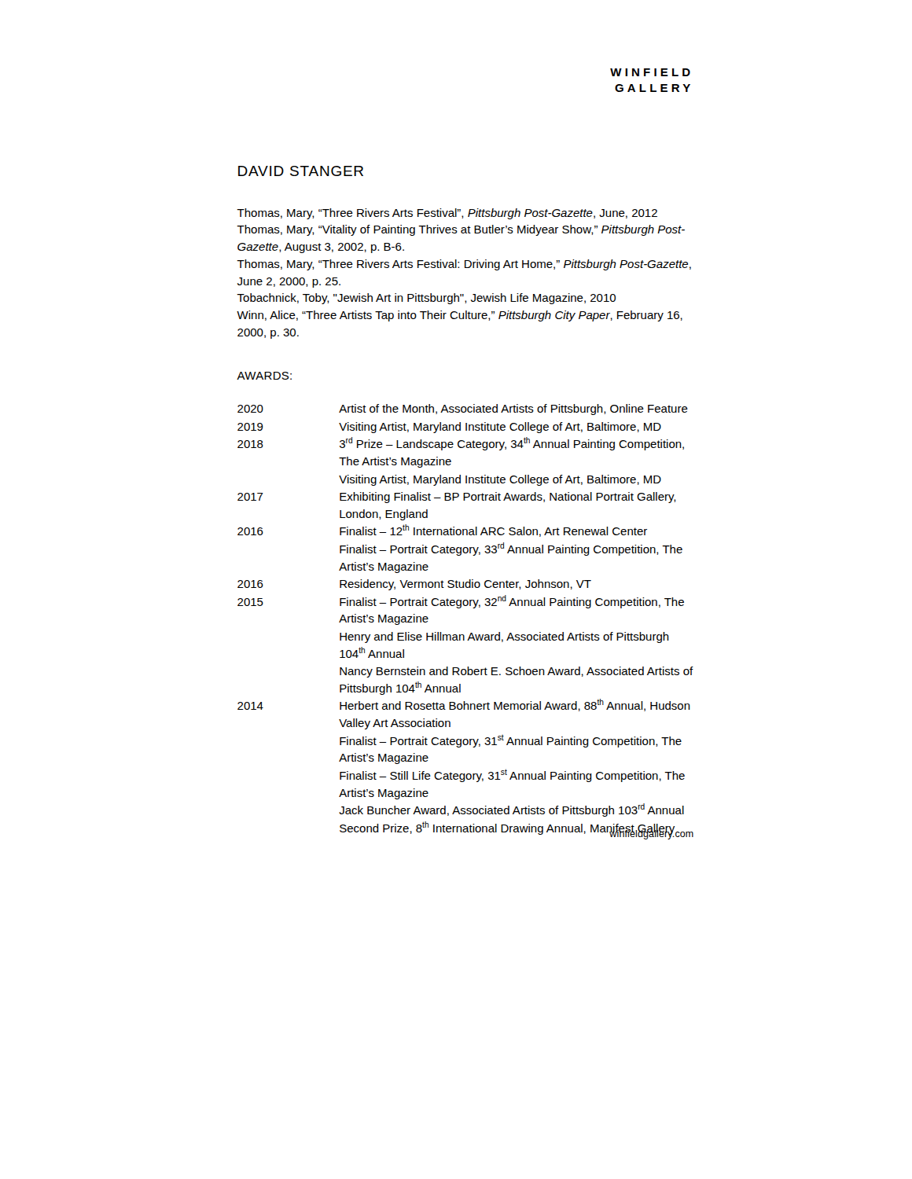WINFIELD
GALLERY
DAVID STANGER
Thomas, Mary, “Three Rivers Arts Festival”, Pittsburgh Post-Gazette, June, 2012
Thomas, Mary, “Vitality of Painting Thrives at Butler’s Midyear Show,” Pittsburgh Post-Gazette, August 3, 2002, p. B-6.
Thomas, Mary, “Three Rivers Arts Festival: Driving Art Home,” Pittsburgh Post-Gazette, June 2, 2000, p. 25.
Tobachnick, Toby, "Jewish Art in Pittsburgh", Jewish Life Magazine, 2010
Winn, Alice, “Three Artists Tap into Their Culture,” Pittsburgh City Paper, February 16, 2000, p. 30.
AWARDS:
| 2020 | Artist of the Month, Associated Artists of Pittsburgh, Online Feature |
| 2019 | Visiting Artist, Maryland Institute College of Art, Baltimore, MD |
| 2018 | 3 rd Prize – Landscape Category, 34 th Annual Painting Competition, The Artist’s Magazine |
| | Visiting Artist, Maryland Institute College of Art, Baltimore, MD |
| 2017 | Exhibiting Finalist – BP Portrait Awards, National Portrait Gallery, London, England |
| 2016 | Finalist – 12 th International ARC Salon, Art Renewal Center |
| | Finalist – Portrait Category, 33 rd Annual Painting Competition, The Artist’s Magazine |
| 2016 | Residency, Vermont Studio Center, Johnson, VT |
| 2015 | Finalist – Portrait Category, 32 nd Annual Painting Competition, The Artist’s Magazine |
| | Henry and Elise Hillman Award, Associated Artists of Pittsburgh 104 th Annual |
| | Nancy Bernstein and Robert E. Schoen Award, Associated Artists of Pittsburgh 104 th Annual |
| 2014 | Herbert and Rosetta Bohnert Memorial Award, 88 th Annual, Hudson Valley Art Association |
| | Finalist – Portrait Category, 31 st Annual Painting Competition, The Artist’s Magazine |
| | Finalist – Still Life Category, 31 st Annual Painting Competition, The Artist’s Magazine |
| | Jack Buncher Award, Associated Artists of Pittsburgh 103 rd Annual |
| | Second Prize, 8 th International Drawing Annual, Manifest Gallery |
winfieldgallery.com